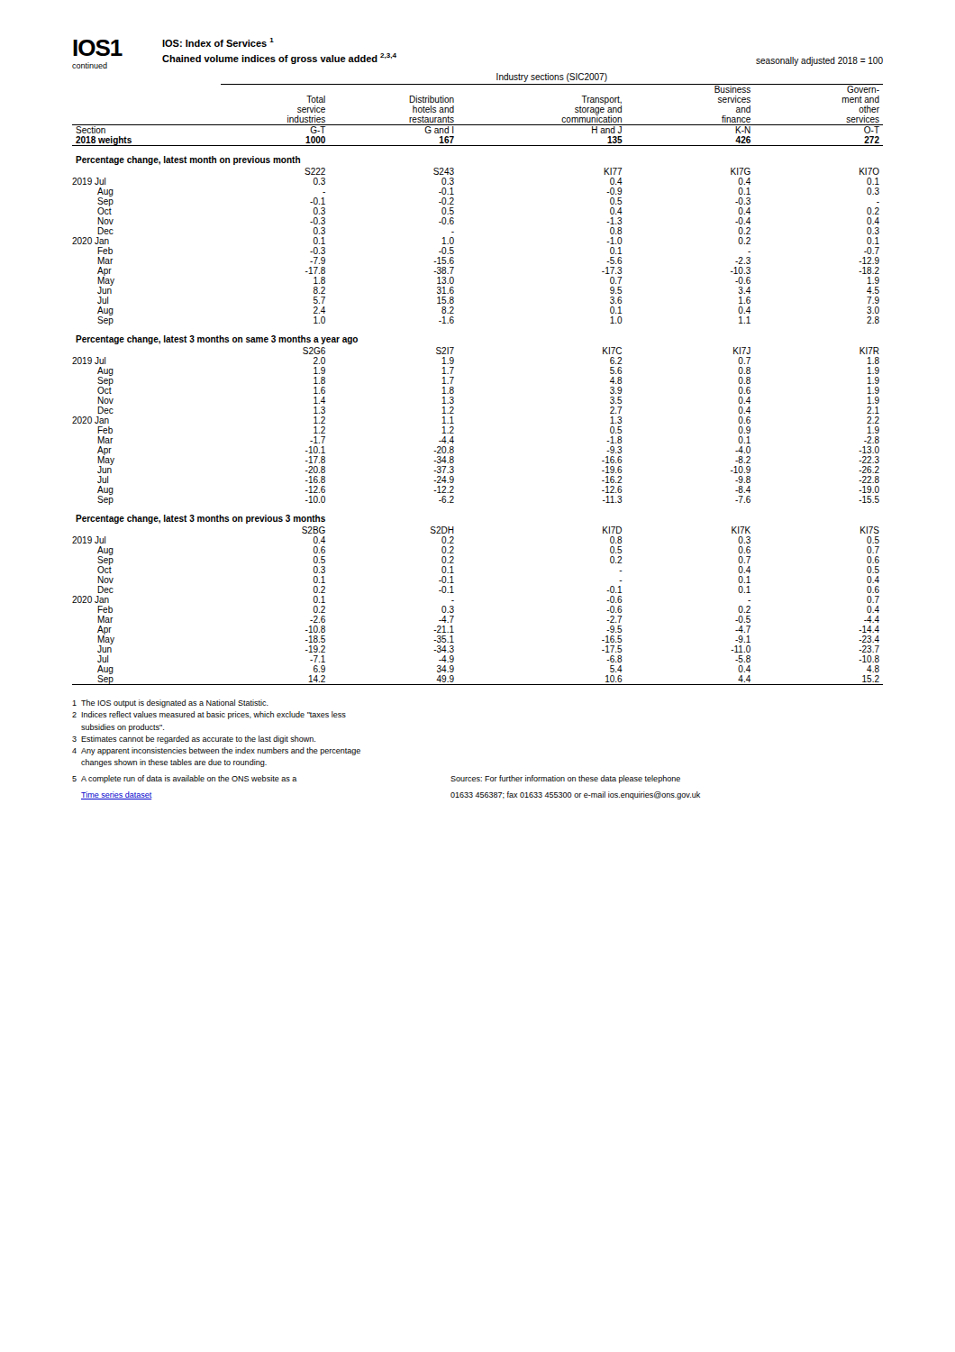IOS1
continued
IOS: Index of Services 1
Chained volume indices of gross value added 2,3,4
seasonally adjusted 2018 = 100
| | Industry sections (SIC2007) |
| | | | | Business | Govern- |
| | Total | Distribution | Transport, | services | ment and |
| | service | hotels and | storage and | and | other |
| | industries | restaurants | communication | finance | services |
| Section | G-T | G and I | H and J | K-N | O-T |
| 2018 weights | 1000 | 167 | 135 | 426 | 272 |
| Percentage change, latest month on previous month |
| | S222 | S243 | KI77 | KI7G | KI7O |
| 2019 Jul | 0.3 | 0.3 | 0.4 | 0.4 | 0.1 |
| Aug | - | -0.1 | -0.9 | 0.1 | 0.3 |
| Sep | -0.1 | -0.2 | 0.5 | -0.3 | - |
| Oct | 0.3 | 0.5 | 0.4 | 0.4 | 0.2 |
| Nov | -0.3 | -0.6 | -1.3 | -0.4 | 0.4 |
| Dec | 0.3 | - | 0.8 | 0.2 | 0.3 |
| 2020 Jan | 0.1 | 1.0 | -1.0 | 0.2 | 0.1 |
| Feb | -0.3 | -0.5 | 0.1 | - | -0.7 |
| Mar | -7.9 | -15.6 | -5.6 | -2.3 | -12.9 |
| Apr | -17.8 | -38.7 | -17.3 | -10.3 | -18.2 |
| May | 1.8 | 13.0 | 0.7 | -0.6 | 1.9 |
| Jun | 8.2 | 31.6 | 9.5 | 3.4 | 4.5 |
| Jul | 5.7 | 15.8 | 3.6 | 1.6 | 7.9 |
| Aug | 2.4 | 8.2 | 0.1 | 0.4 | 3.0 |
| Sep | 1.0 | -1.6 | 1.0 | 1.1 | 2.8 |
| Percentage change, latest 3 months on same 3 months a year ago |
| | S2G6 | S2I7 | KI7C | KI7J | KI7R |
| 2019 Jul | 2.0 | 1.9 | 6.2 | 0.7 | 1.8 |
| Aug | 1.9 | 1.7 | 5.6 | 0.8 | 1.9 |
| Sep | 1.8 | 1.7 | 4.8 | 0.8 | 1.9 |
| Oct | 1.6 | 1.8 | 3.9 | 0.6 | 1.9 |
| Nov | 1.4 | 1.3 | 3.5 | 0.4 | 1.9 |
| Dec | 1.3 | 1.2 | 2.7 | 0.4 | 2.1 |
| 2020 Jan | 1.2 | 1.1 | 1.3 | 0.6 | 2.2 |
| Feb | 1.2 | 1.2 | 0.5 | 0.9 | 1.9 |
| Mar | -1.7 | -4.4 | -1.8 | 0.1 | -2.8 |
| Apr | -10.1 | -20.8 | -9.3 | -4.0 | -13.0 |
| May | -17.8 | -34.8 | -16.6 | -8.2 | -22.3 |
| Jun | -20.8 | -37.3 | -19.6 | -10.9 | -26.2 |
| Jul | -16.8 | -24.9 | -16.2 | -9.8 | -22.8 |
| Aug | -12.6 | -12.2 | -12.6 | -8.4 | -19.0 |
| Sep | -10.0 | -6.2 | -11.3 | -7.6 | -15.5 |
| Percentage change, latest 3 months on previous 3 months |
| | S2BG | S2DH | KI7D | KI7K | KI7S |
| 2019 Jul | 0.4 | 0.2 | 0.8 | 0.3 | 0.5 |
| Aug | 0.6 | 0.2 | 0.5 | 0.6 | 0.7 |
| Sep | 0.5 | 0.2 | 0.2 | 0.7 | 0.6 |
| Oct | 0.3 | 0.1 | - | 0.4 | 0.5 |
| Nov | 0.1 | -0.1 | - | 0.1 | 0.4 |
| Dec | 0.2 | -0.1 | -0.1 | 0.1 | 0.6 |
| 2020 Jan | 0.1 | - | -0.6 | - | 0.7 |
| Feb | 0.2 | 0.3 | -0.6 | 0.2 | 0.4 |
| Mar | -2.6 | -4.7 | -2.7 | -0.5 | -4.4 |
| Apr | -10.8 | -21.1 | -9.5 | -4.7 | -14.4 |
| May | -18.5 | -35.1 | -16.5 | -9.1 | -23.4 |
| Jun | -19.2 | -34.3 | -17.5 | -11.0 | -23.7 |
| Jul | -7.1 | -4.9 | -6.8 | -5.8 | -10.8 |
| Aug | 6.9 | 34.9 | 5.4 | 0.4 | 4.8 |
| Sep | 14.2 | 49.9 | 10.6 | 4.4 | 15.2 |
1 The IOS output is designated as a National Statistic.
2 Indices reflect values measured at basic prices, which exclude "taxes less
subsidies on products".
3 Estimates cannot be regarded as accurate to the last digit shown.
4 Any apparent inconsistencies between the index numbers and the percentage
changes shown in these tables are due to rounding.
5 A complete run of data is available on the ONS website as a
Sources: For further information on these data please telephone
Time series dataset
01633 456387; fax 01633 455300 or e-mail ios.enquiries@ons.gov.uk